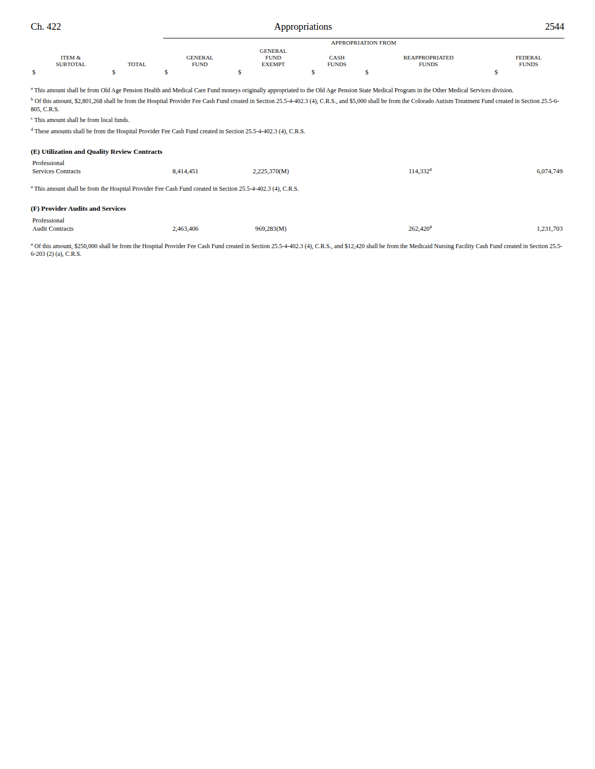Ch. 422
Appropriations
2544
| | APPROPRIATION FROM |
| ITEM & SUBTOTAL | TOTAL | GENERAL FUND | GENERAL FUND EXEMPT | CASH FUNDS | REAPPROPRIATED FUNDS | FEDERAL FUNDS |
| $ | $ | $ | $ | $ | $ | $ |
a This amount shall be from Old Age Pension Health and Medical Care Fund moneys originally appropriated to the Old Age Pension State Medical Program in the Other Medical Services division.
b Of this amount, $2,801,268 shall be from the Hospital Provider Fee Cash Fund created in Section 25.5-4-402.3 (4), C.R.S., and $5,000 shall be from the Colorado Autism Treatment Fund created in Section 25.5-6-805, C.R.S.
c This amount shall be from local funds.
d These amounts shall be from the Hospital Provider Fee Cash Fund created in Section 25.5-4-402.3 (4), C.R.S.
(E) Utilization and Quality Review Contracts
| Professional Services Contracts | 8,414,451 | 2,225,370(M) | | 114,332 a | | 6,074,749 |
a This amount shall be from the Hospital Provider Fee Cash Fund created in Section 25.5-4-402.3 (4), C.R.S.
(F) Provider Audits and Services
| Professional Audit Contracts | 2,463,406 | 969,283(M) | | 262,420 a | | 1,231,703 |
a Of this amount, $250,000 shall be from the Hospital Provider Fee Cash Fund created in Section 25.5-4-402.3 (4), C.R.S., and $12,420 shall be from the Medicaid Nursing Facility Cash Fund created in Section 25.5-6-203 (2) (a), C.R.S.